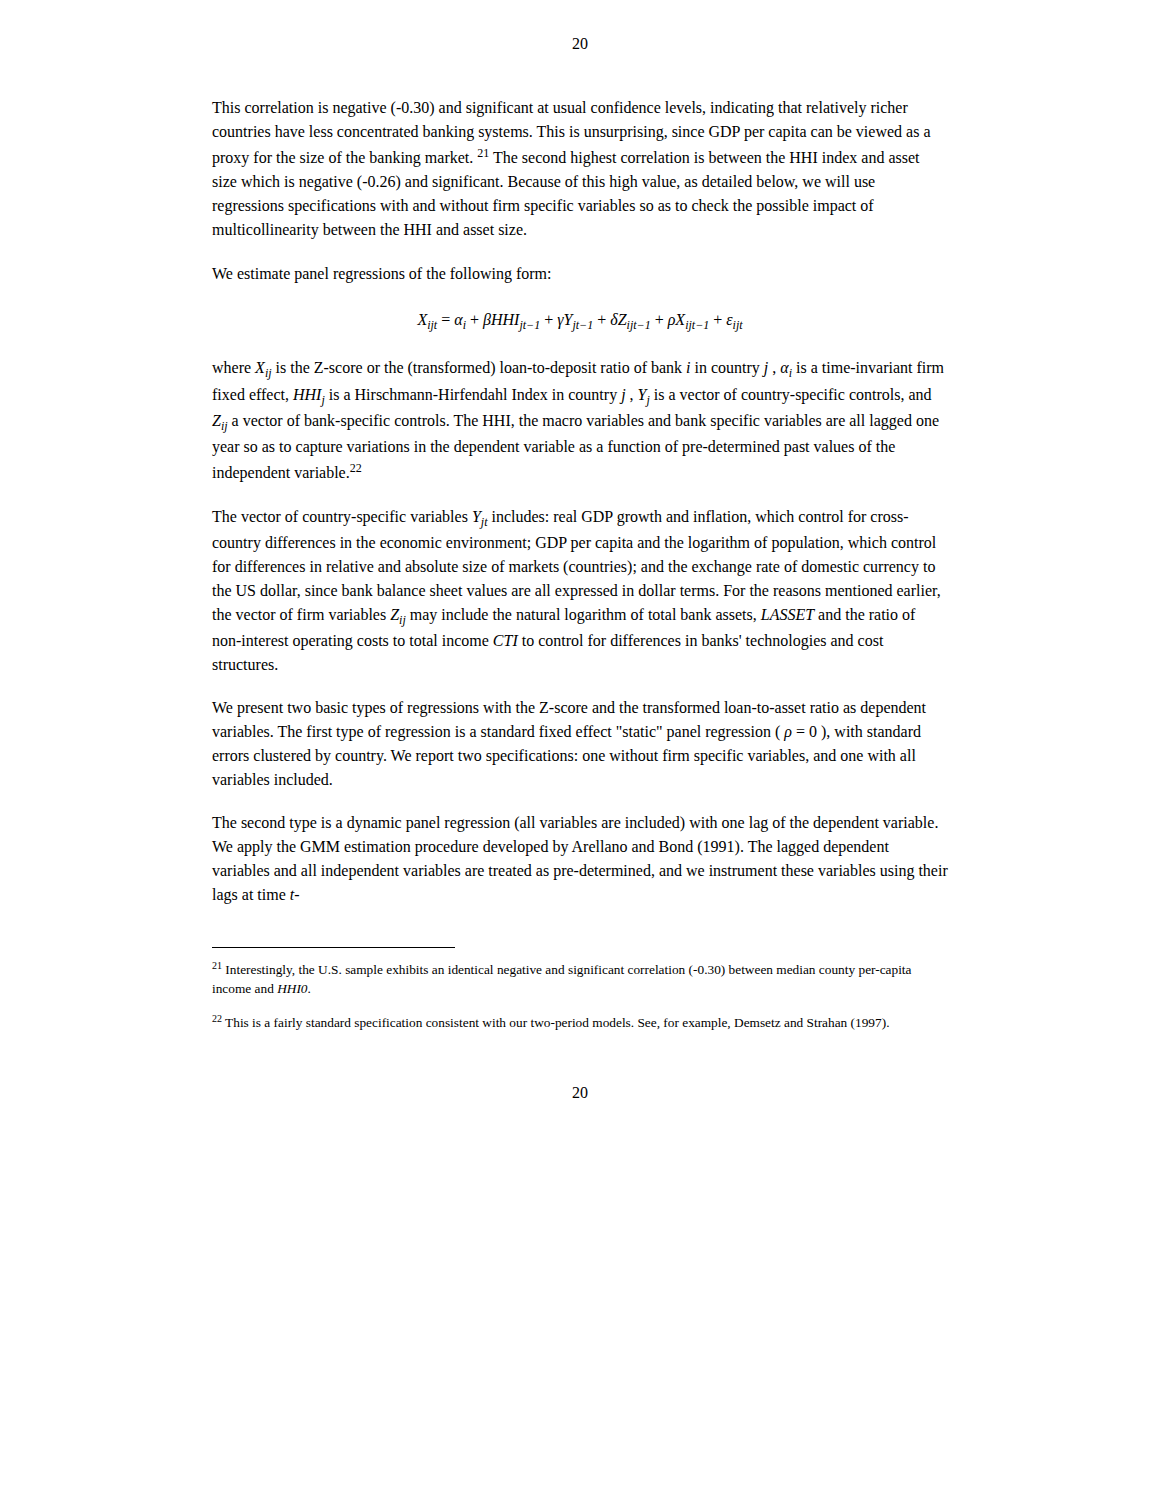20
This correlation is negative (-0.30) and significant at usual confidence levels, indicating that relatively richer countries have less concentrated banking systems. This is unsurprising, since GDP per capita can be viewed as a proxy for the size of the banking market. 21 The second highest correlation is between the HHI index and asset size which is negative (-0.26) and significant. Because of this high value, as detailed below, we will use regressions specifications with and without firm specific variables so as to check the possible impact of multicollinearity between the HHI and asset size.
We estimate panel regressions of the following form:
Xijt = αi + βHHIjt−1 + γYjt−1 + δZijt−1 + ρXijt−1 + εijt
where Xij is the Z-score or the (transformed) loan-to-deposit ratio of bank i in country j , αi is a time-invariant firm fixed effect, HHIj is a Hirschmann-Hirfendahl Index in country j , Yj is a vector of country-specific controls, and Zij a vector of bank-specific controls. The HHI, the macro variables and bank specific variables are all lagged one year so as to capture variations in the dependent variable as a function of pre-determined past values of the independent variable.22
The vector of country-specific variables Yjt includes: real GDP growth and inflation, which control for cross-country differences in the economic environment; GDP per capita and the logarithm of population, which control for differences in relative and absolute size of markets (countries); and the exchange rate of domestic currency to the US dollar, since bank balance sheet values are all expressed in dollar terms. For the reasons mentioned earlier, the vector of firm variables Zij may include the natural logarithm of total bank assets, LASSET and the ratio of non-interest operating costs to total income CTI to control for differences in banks' technologies and cost structures.
We present two basic types of regressions with the Z-score and the transformed loan-to-asset ratio as dependent variables. The first type of regression is a standard fixed effect "static" panel regression ( ρ = 0 ), with standard errors clustered by country. We report two specifications: one without firm specific variables, and one with all variables included.
The second type is a dynamic panel regression (all variables are included) with one lag of the dependent variable. We apply the GMM estimation procedure developed by Arellano and Bond (1991). The lagged dependent variables and all independent variables are treated as pre-determined, and we instrument these variables using their lags at time t-
21 Interestingly, the U.S. sample exhibits an identical negative and significant correlation (-0.30) between median county per-capita income and HHI0.
22 This is a fairly standard specification consistent with our two-period models. See, for example, Demsetz and Strahan (1997).
20